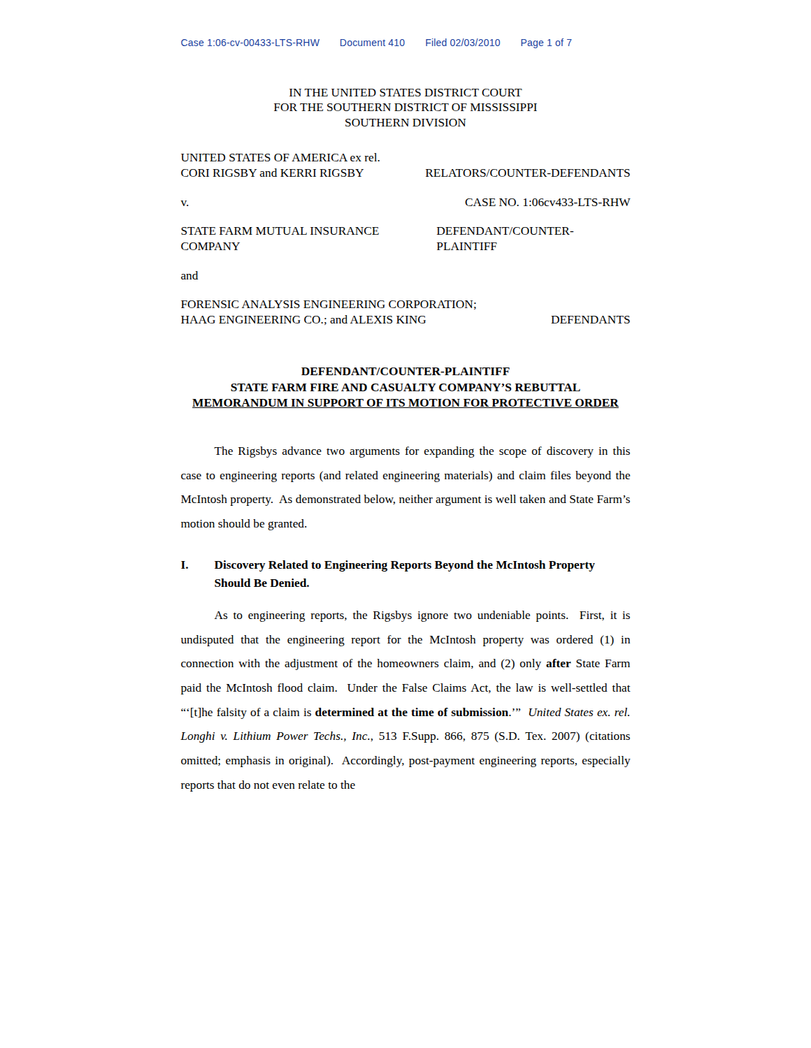Case 1:06-cv-00433-LTS-RHW Document 410 Filed 02/03/2010 Page 1 of 7
IN THE UNITED STATES DISTRICT COURT
FOR THE SOUTHERN DISTRICT OF MISSISSIPPI
SOUTHERN DIVISION
UNITED STATES OF AMERICA ex rel.
CORI RIGSBY and KERRI RIGSBY
RELATORS/COUNTER-DEFENDANTS
v.
CASE NO. 1:06cv433-LTS-RHW
STATE FARM MUTUAL INSURANCE COMPANY
DEFENDANT/COUNTER-PLAINTIFF
and
FORENSIC ANALYSIS ENGINEERING CORPORATION;
HAAG ENGINEERING CO.; and ALEXIS KING
DEFENDANTS
DEFENDANT/COUNTER-PLAINTIFF
STATE FARM FIRE AND CASUALTY COMPANY’S REBUTTAL
MEMORANDUM IN SUPPORT OF ITS MOTION FOR PROTECTIVE ORDER
The Rigsbys advance two arguments for expanding the scope of discovery in this case to engineering reports (and related engineering materials) and claim files beyond the McIntosh property. As demonstrated below, neither argument is well taken and State Farm’s motion should be granted.
I.
Discovery Related to Engineering Reports Beyond the McIntosh Property Should Be Denied.
As to engineering reports, the Rigsbys ignore two undeniable points. First, it is undisputed that the engineering report for the McIntosh property was ordered (1) in connection with the adjustment of the homeowners claim, and (2) only after State Farm paid the McIntosh flood claim. Under the False Claims Act, the law is well-settled that “‘[t]he falsity of a claim is determined at the time of submission.’” United States ex. rel. Longhi v. Lithium Power Techs., Inc., 513 F.Supp. 866, 875 (S.D. Tex. 2007) (citations omitted; emphasis in original). Accordingly, post-payment engineering reports, especially reports that do not even relate to the